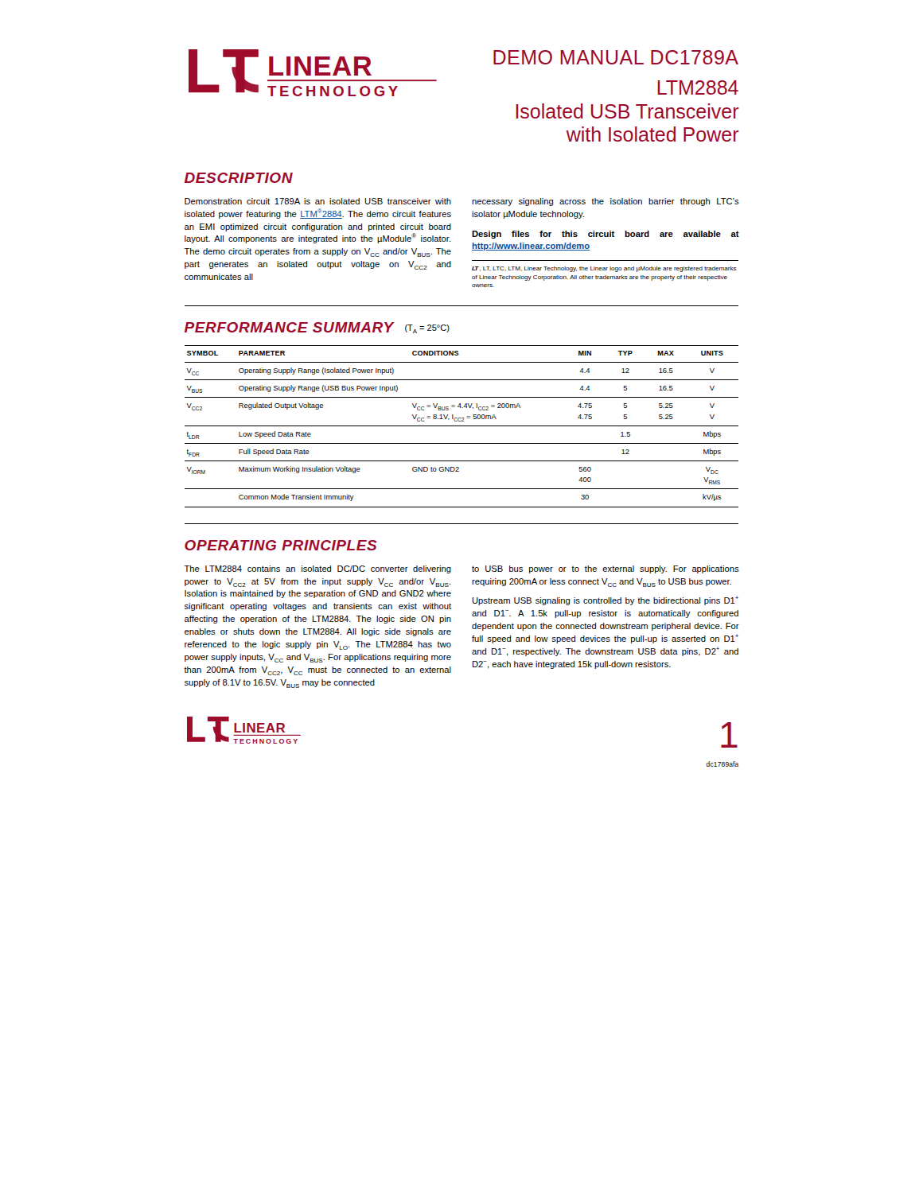LINEAR TECHNOLOGY
DEMO MANUAL DC1789A
LTM2884 Isolated USB Transceiver with Isolated Power
Description
Demonstration circuit 1789A is an isolated USB transceiver with isolated power featuring the LTM®2884. The demo circuit features an EMI optimized circuit configuration and printed circuit board layout. All components are integrated into the µModule® isolator. The demo circuit operates from a supply on VCC and/or VBUS. The part generates an isolated output voltage on VCC2 and communicates all
necessary signaling across the isolation barrier through LTC’s isolator µModule technology.
Design files for this circuit board are available at http://www.linear.com/demo
LT, LT, LTC, LTM, Linear Technology, the Linear logo and µModule are registered trademarks of Linear Technology Corporation. All other trademarks are the property of their respective owners.
Performance Summary (TA = 25°C)
| SYMBOL | PARAMETER | CONDITIONS | MIN | TYP | MAX | UNITS |
| --- | --- | --- | --- | --- | --- | --- |
| V CC | Operating Supply Range (Isolated Power Input) | | 4.4 | 12 | 16.5 | V |
| V BUS | Operating Supply Range (USB Bus Power Input) | | 4.4 | 5 | 16.5 | V |
| V CC2 | Regulated Output Voltage | V CC = V BUS = 4.4V, I CC2 = 200mA V CC = 8.1V, I CC2 = 500mA | 4.75 4.75 | 5 5 | 5.25 5.25 | V V |
| t LDR | Low Speed Data Rate | | | 1.5 | | Mbps |
| t FDR | Full Speed Data Rate | | | 12 | | Mbps |
| V IORM | Maximum Working Insulation Voltage | GND to GND2 | 560 400 | | | V DC V RMS |
| | Common Mode Transient Immunity | | 30 | | | kV/µs |
Operating Principles
The LTM2884 contains an isolated DC/DC converter delivering power to VCC2 at 5V from the input supply VCC and/or VBUS. Isolation is maintained by the separation of GND and GND2 where significant operating voltages and transients can exist without affecting the operation of the LTM2884. The logic side ON pin enables or shuts down the LTM2884. All logic side signals are referenced to the logic supply pin VLO. The LTM2884 has two power supply inputs, VCC and VBUS. For applications requiring more than 200mA from VCC2, VCC must be connected to an external supply of 8.1V to 16.5V. VBUS may be connected
to USB bus power or to the external supply. For applications requiring 200mA or less connect VCC and VBUS to USB bus power.
Upstream USB signaling is controlled by the bidirectional pins D1+ and D1−. A 1.5k pull-up resistor is automatically configured dependent upon the connected downstream peripheral device. For full speed and low speed devices the pull-up is asserted on D1+ and D1−, respectively. The downstream USB data pins, D2+ and D2−, each have integrated 15k pull-down resistors.
dc1789afa
LINEAR TECHNOLOGY
1